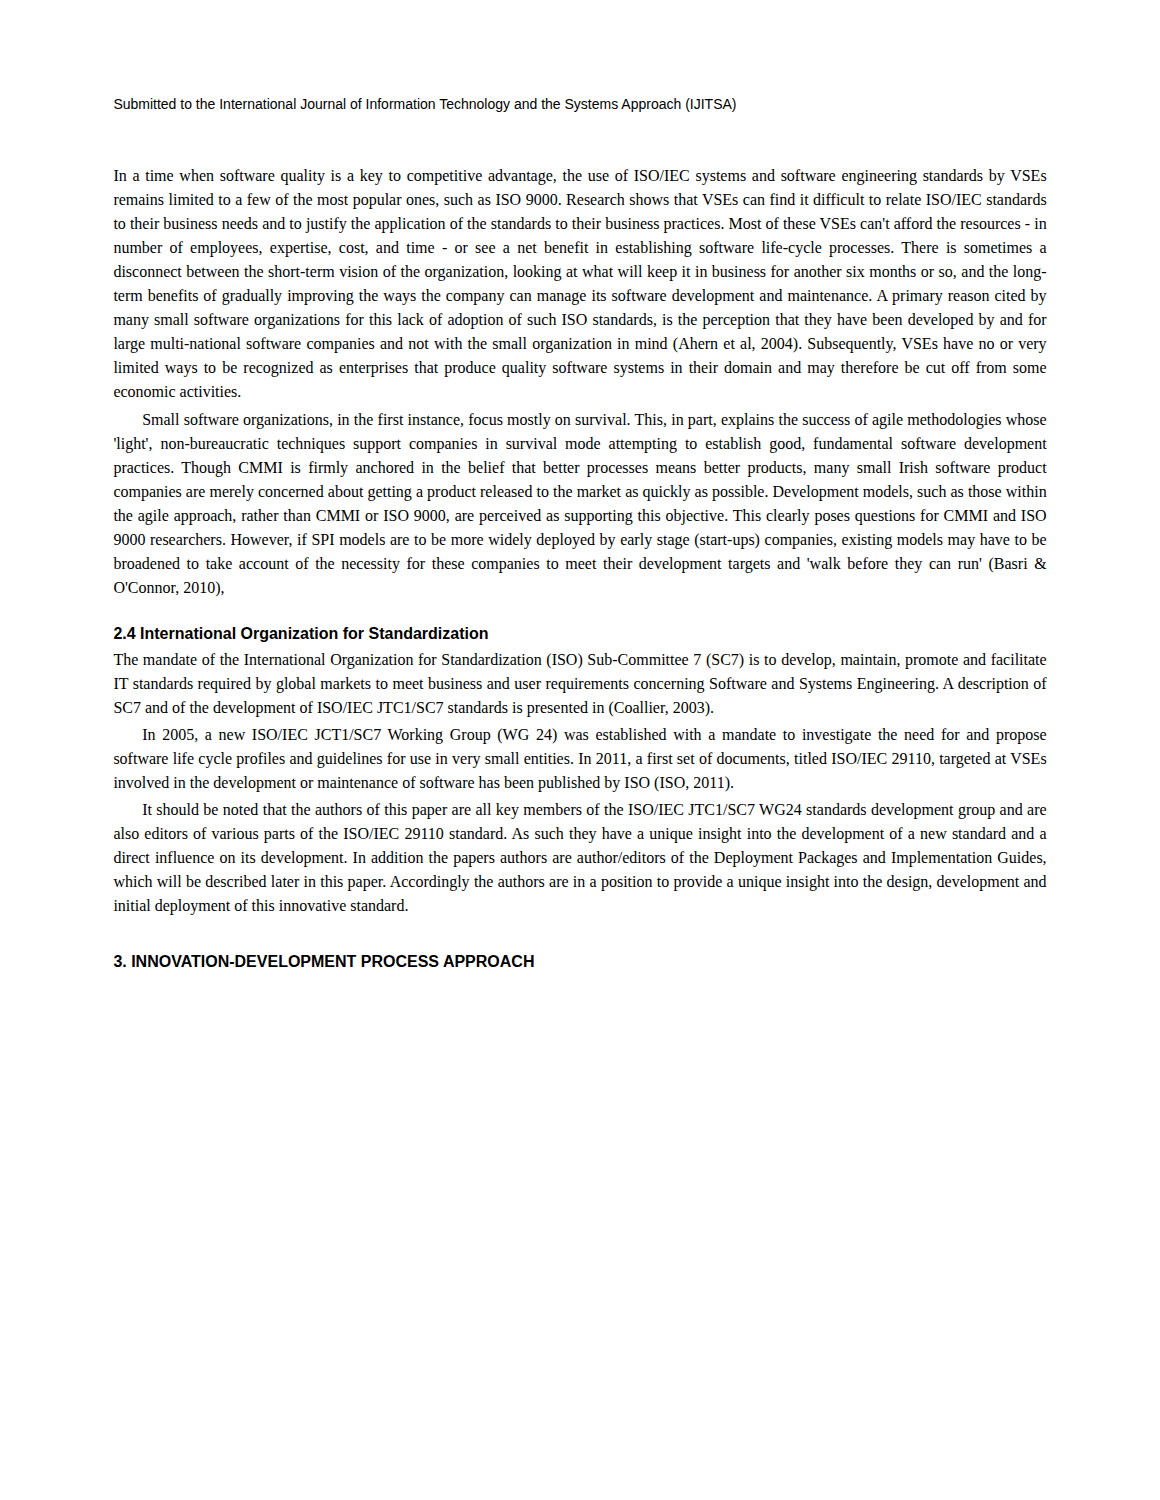Submitted to the International Journal of Information Technology and the Systems Approach (IJITSA)
In a time when software quality is a key to competitive advantage, the use of ISO/IEC systems and software engineering standards by VSEs remains limited to a few of the most popular ones, such as ISO 9000. Research shows that VSEs can find it difficult to relate ISO/IEC standards to their business needs and to justify the application of the standards to their business practices. Most of these VSEs can't afford the resources - in number of employees, expertise, cost, and time - or see a net benefit in establishing software life-cycle processes. There is sometimes a disconnect between the short-term vision of the organization, looking at what will keep it in business for another six months or so, and the long-term benefits of gradually improving the ways the company can manage its software development and maintenance. A primary reason cited by many small software organizations for this lack of adoption of such ISO standards, is the perception that they have been developed by and for large multi-national software companies and not with the small organization in mind (Ahern et al, 2004). Subsequently, VSEs have no or very limited ways to be recognized as enterprises that produce quality software systems in their domain and may therefore be cut off from some economic activities.
Small software organizations, in the first instance, focus mostly on survival. This, in part, explains the success of agile methodologies whose 'light', non-bureaucratic techniques support companies in survival mode attempting to establish good, fundamental software development practices. Though CMMI is firmly anchored in the belief that better processes means better products, many small Irish software product companies are merely concerned about getting a product released to the market as quickly as possible. Development models, such as those within the agile approach, rather than CMMI or ISO 9000, are perceived as supporting this objective. This clearly poses questions for CMMI and ISO 9000 researchers. However, if SPI models are to be more widely deployed by early stage (start-ups) companies, existing models may have to be broadened to take account of the necessity for these companies to meet their development targets and 'walk before they can run' (Basri & O'Connor, 2010),
2.4 International Organization for Standardization
The mandate of the International Organization for Standardization (ISO) Sub-Committee 7 (SC7) is to develop, maintain, promote and facilitate IT standards required by global markets to meet business and user requirements concerning Software and Systems Engineering. A description of SC7 and of the development of ISO/IEC JTC1/SC7 standards is presented in (Coallier, 2003).
In 2005, a new ISO/IEC JCT1/SC7 Working Group (WG 24) was established with a mandate to investigate the need for and propose software life cycle profiles and guidelines for use in very small entities. In 2011, a first set of documents, titled ISO/IEC 29110, targeted at VSEs involved in the development or maintenance of software has been published by ISO (ISO, 2011).
It should be noted that the authors of this paper are all key members of the ISO/IEC JTC1/SC7 WG24 standards development group and are also editors of various parts of the ISO/IEC 29110 standard. As such they have a unique insight into the development of a new standard and a direct influence on its development. In addition the papers authors are author/editors of the Deployment Packages and Implementation Guides, which will be described later in this paper. Accordingly the authors are in a position to provide a unique insight into the design, development and initial deployment of this innovative standard.
3. Innovation-Development Process Approach